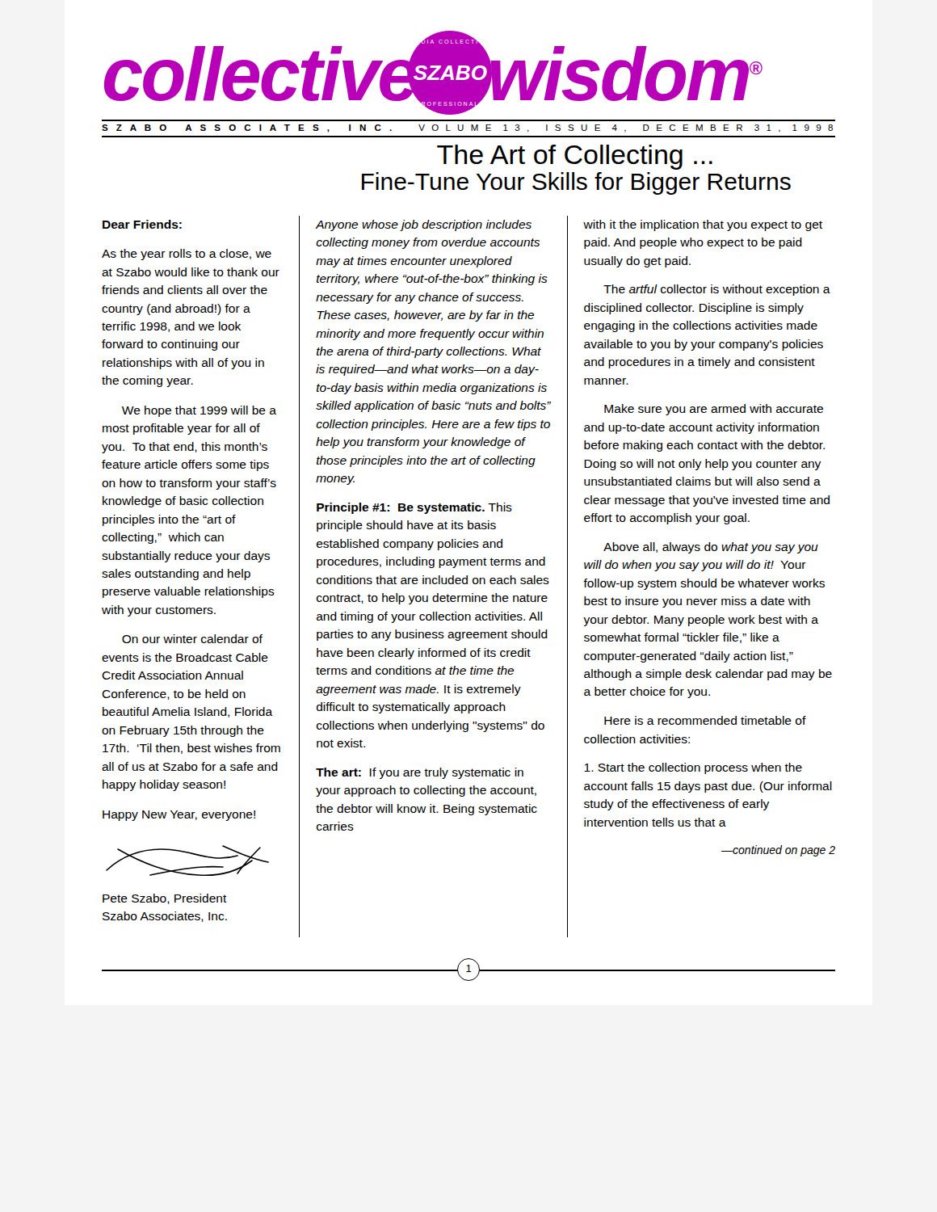collectiveMEDIA COLLECTION SZABO PROFESSIONALSwisdom®
S Z A B O A S S O C I A T E S , I N C . V O L U M E 1 3 , I S S U E 4 , D E C E M B E R 3 1 , 1 9 9 8
The Art of Collecting ... Fine-Tune Your Skills for Bigger Returns
Dear Friends:
As the year rolls to a close, we at Szabo would like to thank our friends and clients all over the country (and abroad!) for a terrific 1998, and we look forward to continuing our relationships with all of you in the coming year.
We hope that 1999 will be a most profitable year for all of you. To that end, this month’s feature article offers some tips on how to transform your staff’s knowledge of basic collection principles into the “art of collecting,” which can substantially reduce your days sales outstanding and help preserve valuable relationships with your customers.
On our winter calendar of events is the Broadcast Cable Credit Association Annual Conference, to be held on beautiful Amelia Island, Florida on February 15th through the 17th. ‘Til then, best wishes from all of us at Szabo for a safe and happy holiday season!
Happy New Year, everyone!
Pete Szabo, President
Szabo Associates, Inc.
Anyone whose job description includes collecting money from overdue accounts may at times encounter unexplored territory, where “out-of-the-box” thinking is necessary for any chance of success. These cases, however, are by far in the minority and more frequently occur within the arena of third-party collections. What is required—and what works—on a day-to-day basis within media organizations is skilled application of basic “nuts and bolts” collection principles. Here are a few tips to help you transform your knowledge of those principles into the art of collecting money.
Principle #1: Be systematic. This principle should have at its basis established company policies and procedures, including payment terms and conditions that are included on each sales contract, to help you determine the nature and timing of your collection activities. All parties to any business agreement should have been clearly informed of its credit terms and conditions at the time the agreement was made. It is extremely difficult to systematically approach collections when underlying "systems" do not exist.
The art: If you are truly systematic in your approach to collecting the account, the debtor will know it. Being systematic carries
with it the implication that you expect to get paid. And people who expect to be paid usually do get paid.
The artful collector is without exception a disciplined collector. Discipline is simply engaging in the collections activities made available to you by your company's policies and procedures in a timely and consistent manner.
Make sure you are armed with accurate and up-to-date account activity information before making each contact with the debtor. Doing so will not only help you counter any unsubstantiated claims but will also send a clear message that you've invested time and effort to accomplish your goal.
Above all, always do what you say you will do when you say you will do it! Your follow-up system should be whatever works best to insure you never miss a date with your debtor. Many people work best with a somewhat formal “tickler file,” like a computer-generated “daily action list,” although a simple desk calendar pad may be a better choice for you.
Here is a recommended timetable of collection activities:
1. Start the collection process when the account falls 15 days past due. (Our informal study of the effectiveness of early intervention tells us that a
—continued on page 2
1